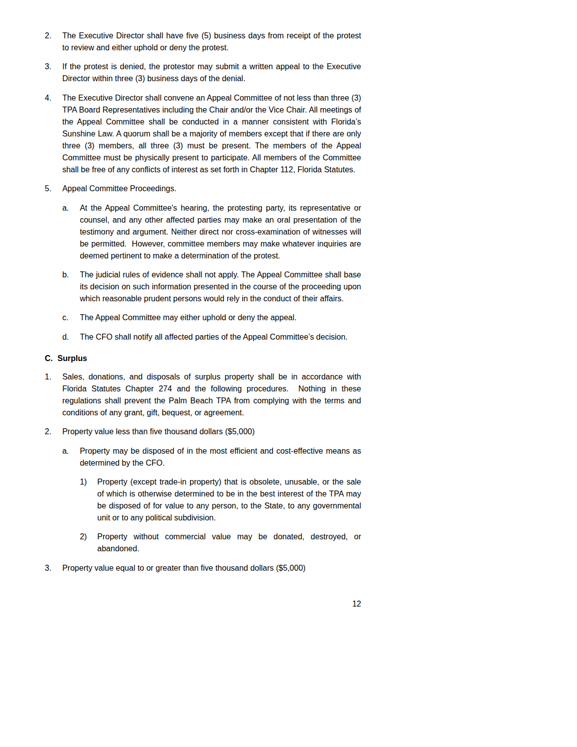2. The Executive Director shall have five (5) business days from receipt of the protest to review and either uphold or deny the protest.
3. If the protest is denied, the protestor may submit a written appeal to the Executive Director within three (3) business days of the denial.
4. The Executive Director shall convene an Appeal Committee of not less than three (3) TPA Board Representatives including the Chair and/or the Vice Chair. All meetings of the Appeal Committee shall be conducted in a manner consistent with Florida’s Sunshine Law. A quorum shall be a majority of members except that if there are only three (3) members, all three (3) must be present. The members of the Appeal Committee must be physically present to participate. All members of the Committee shall be free of any conflicts of interest as set forth in Chapter 112, Florida Statutes.
5. Appeal Committee Proceedings.
a. At the Appeal Committee's hearing, the protesting party, its representative or counsel, and any other affected parties may make an oral presentation of the testimony and argument. Neither direct nor cross-examination of witnesses will be permitted. However, committee members may make whatever inquiries are deemed pertinent to make a determination of the protest.
b. The judicial rules of evidence shall not apply. The Appeal Committee shall base its decision on such information presented in the course of the proceeding upon which reasonable prudent persons would rely in the conduct of their affairs.
c. The Appeal Committee may either uphold or deny the appeal.
d. The CFO shall notify all affected parties of the Appeal Committee’s decision.
C. Surplus
1. Sales, donations, and disposals of surplus property shall be in accordance with Florida Statutes Chapter 274 and the following procedures. Nothing in these regulations shall prevent the Palm Beach TPA from complying with the terms and conditions of any grant, gift, bequest, or agreement.
2. Property value less than five thousand dollars ($5,000)
a. Property may be disposed of in the most efficient and cost-effective means as determined by the CFO.
1) Property (except trade-in property) that is obsolete, unusable, or the sale of which is otherwise determined to be in the best interest of the TPA may be disposed of for value to any person, to the State, to any governmental unit or to any political subdivision.
2) Property without commercial value may be donated, destroyed, or abandoned.
3. Property value equal to or greater than five thousand dollars ($5,000)
12